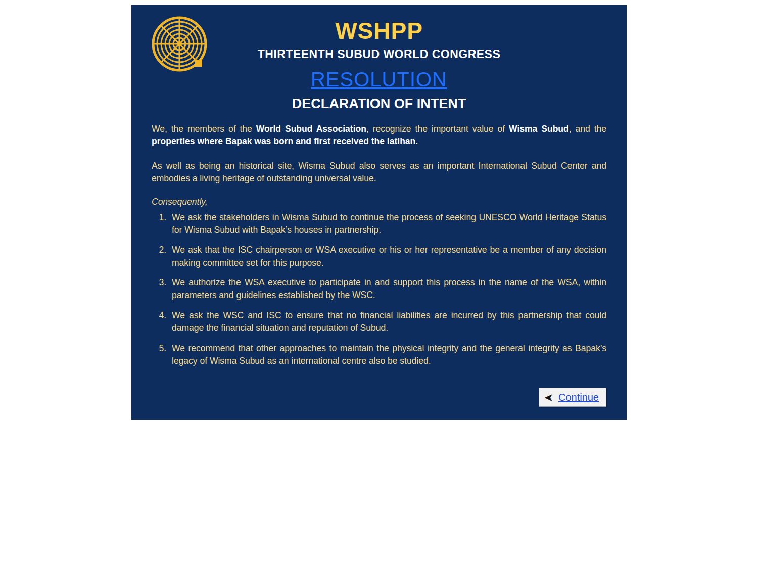WSHPP
THIRTEENTH SUBUD WORLD CONGRESS
RESOLUTION
DECLARATION OF INTENT
We, the members of the World Subud Association, recognize the important value of Wisma Subud, and the properties where Bapak was born and first received the latihan.
As well as being an historical site, Wisma Subud also serves as an important International Subud Center and embodies a living heritage of outstanding universal value.
Consequently,
We ask the stakeholders in Wisma Subud to continue the process of seeking UNESCO World Heritage Status for Wisma Subud with Bapak’s houses in partnership.
We ask that the ISC chairperson or WSA executive or his or her representative be a member of any decision making committee set for this purpose.
We authorize the WSA executive to participate in and support this process in the name of the WSA, within parameters and guidelines established by the WSC.
We ask the WSC and ISC to ensure that no financial liabilities are incurred by this partnership that could damage the financial situation and reputation of Subud.
We recommend that other approaches to maintain the physical integrity and the general integrity as Bapak’s legacy of Wisma Subud as an international centre also be studied.
➤ Continue